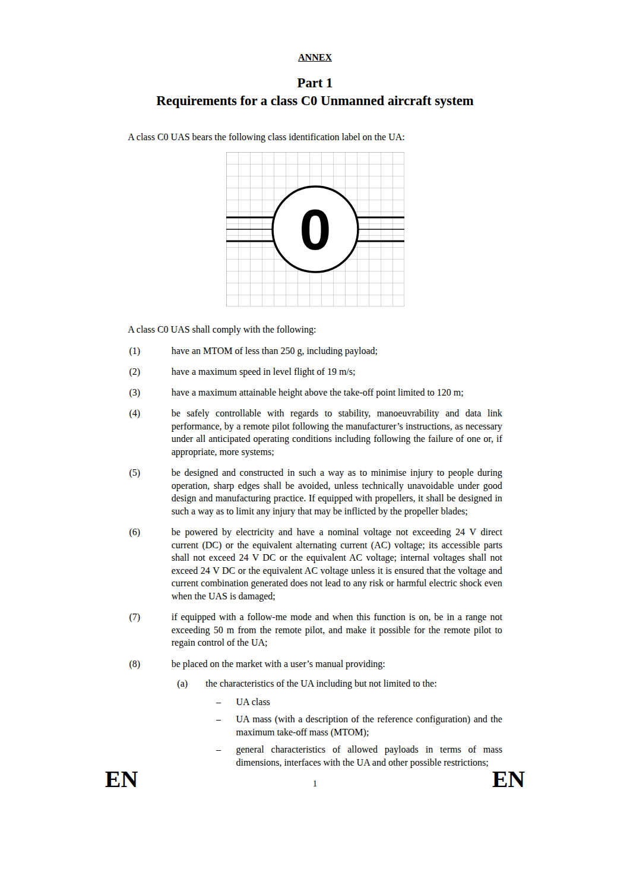ANNEX
Part 1
Requirements for a class C0 Unmanned aircraft system
A class C0 UAS bears the following class identification label on the UA:
0
A class C0 UAS shall comply with the following:
(1) have an MTOM of less than 250 g, including payload;
(2) have a maximum speed in level flight of 19 m/s;
(3) have a maximum attainable height above the take-off point limited to 120 m;
(4) be safely controllable with regards to stability, manoeuvrability and data link performance, by a remote pilot following the manufacturer’s instructions, as necessary under all anticipated operating conditions including following the failure of one or, if appropriate, more systems;
(5) be designed and constructed in such a way as to minimise injury to people during operation, sharp edges shall be avoided, unless technically unavoidable under good design and manufacturing practice. If equipped with propellers, it shall be designed in such a way as to limit any injury that may be inflicted by the propeller blades;
(6) be powered by electricity and have a nominal voltage not exceeding 24 V direct current (DC) or the equivalent alternating current (AC) voltage; its accessible parts shall not exceed 24 V DC or the equivalent AC voltage; internal voltages shall not exceed 24 V DC or the equivalent AC voltage unless it is ensured that the voltage and current combination generated does not lead to any risk or harmful electric shock even when the UAS is damaged;
(7) if equipped with a follow-me mode and when this function is on, be in a range not exceeding 50 m from the remote pilot, and make it possible for the remote pilot to regain control of the UA;
(8) be placed on the market with a user’s manual providing:
(a) the characteristics of the UA including but not limited to the:
–UA class
–UA mass (with a description of the reference configuration) and the maximum take-off mass (MTOM);
–general characteristics of allowed payloads in terms of mass dimensions, interfaces with the UA and other possible restrictions;
EN 1 EN